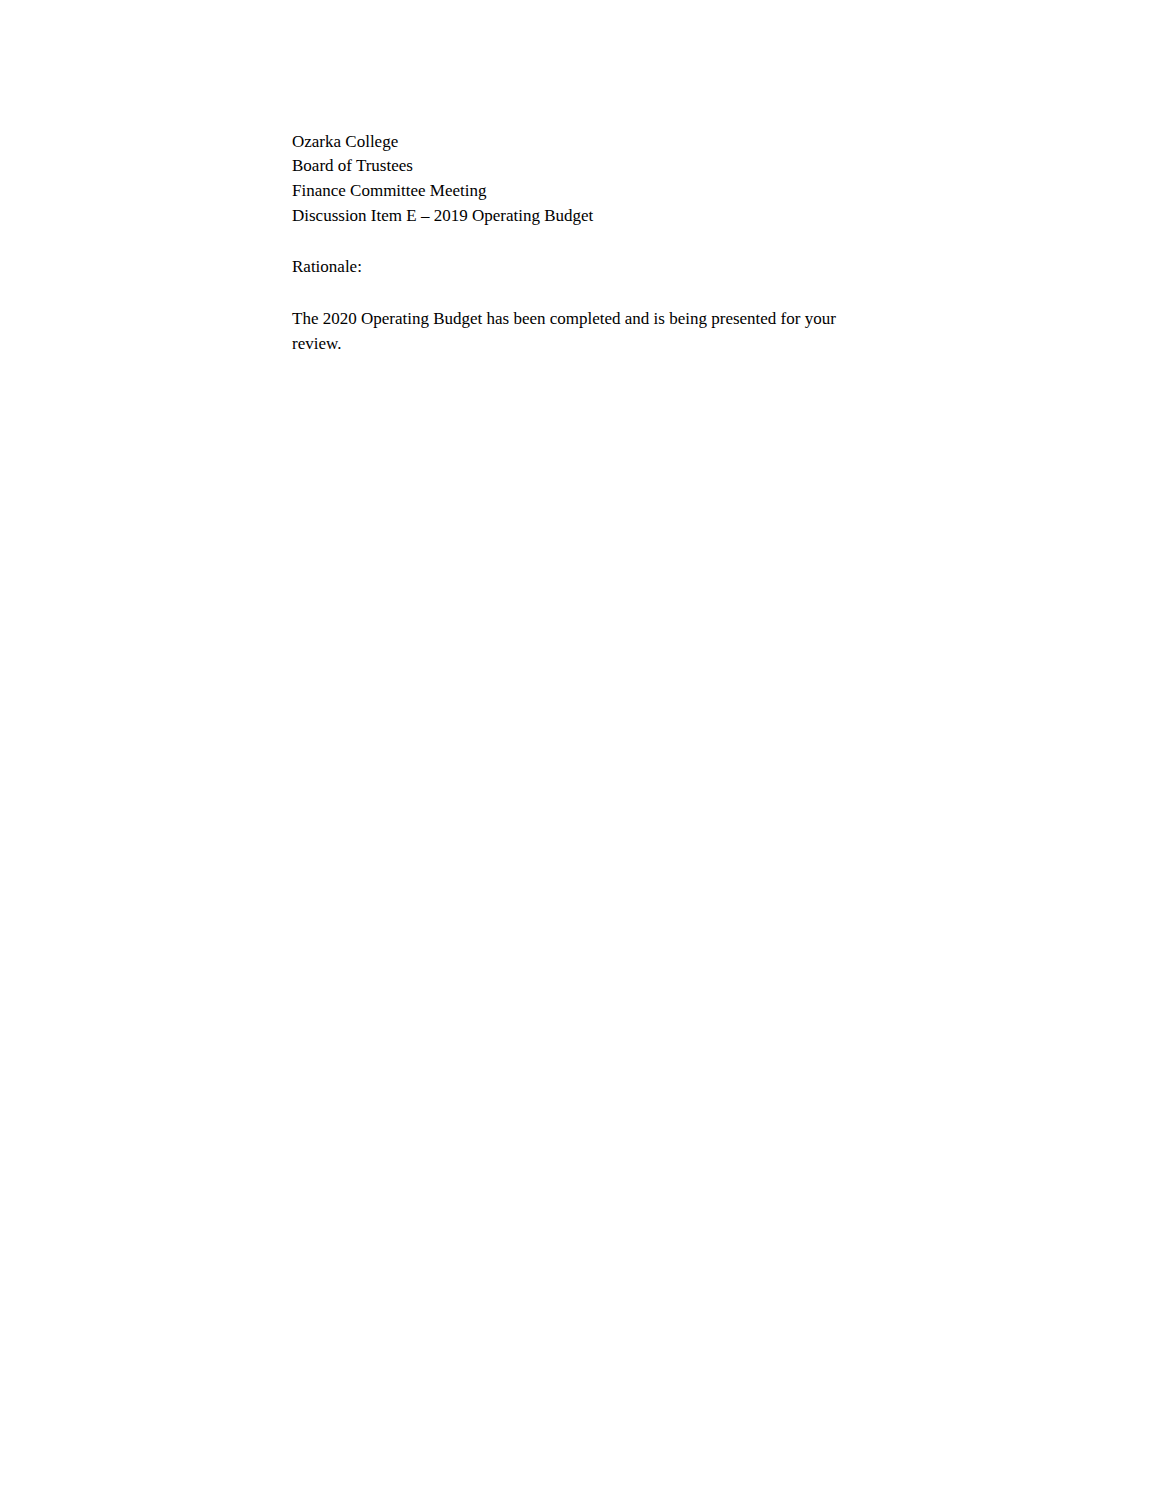Ozarka College
Board of Trustees
Finance Committee Meeting
Discussion Item E – 2019 Operating Budget
Rationale:
The 2020 Operating Budget has been completed and is being presented for your review.